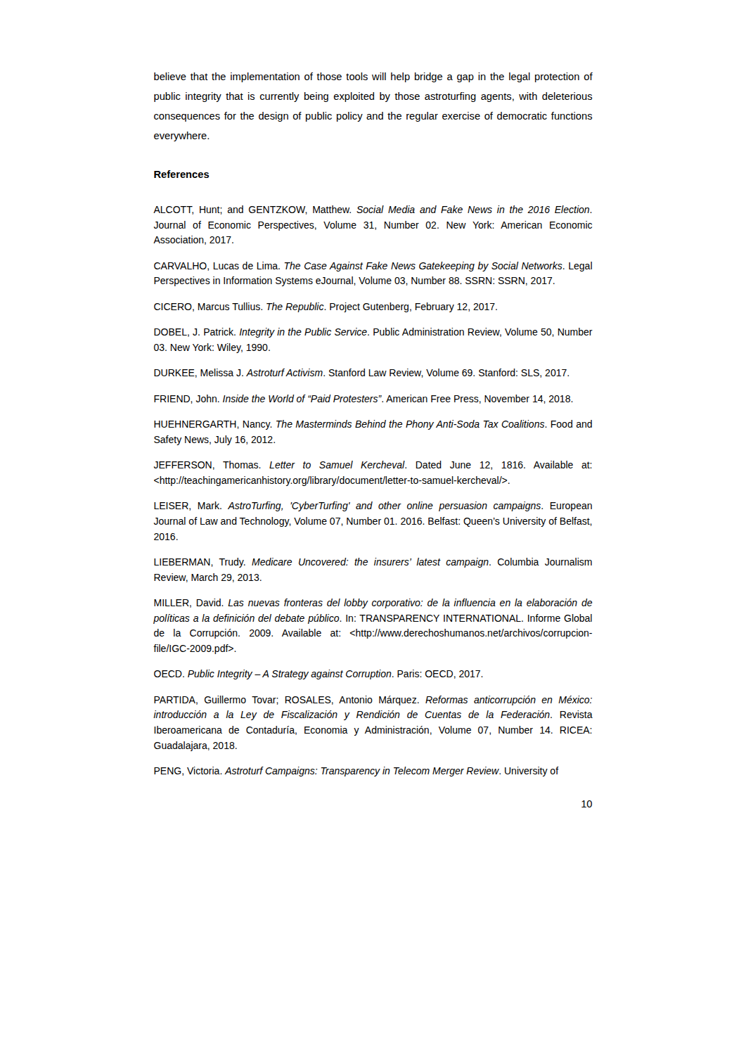believe that the implementation of those tools will help bridge a gap in the legal protection of public integrity that is currently being exploited by those astroturfing agents, with deleterious consequences for the design of public policy and the regular exercise of democratic functions everywhere.
References
ALCOTT, Hunt; and GENTZKOW, Matthew. Social Media and Fake News in the 2016 Election. Journal of Economic Perspectives, Volume 31, Number 02. New York: American Economic Association, 2017.
CARVALHO, Lucas de Lima. The Case Against Fake News Gatekeeping by Social Networks. Legal Perspectives in Information Systems eJournal, Volume 03, Number 88. SSRN: SSRN, 2017.
CICERO, Marcus Tullius. The Republic. Project Gutenberg, February 12, 2017.
DOBEL, J. Patrick. Integrity in the Public Service. Public Administration Review, Volume 50, Number 03. New York: Wiley, 1990.
DURKEE, Melissa J. Astroturf Activism. Stanford Law Review, Volume 69. Stanford: SLS, 2017.
FRIEND, John. Inside the World of “Paid Protesters”. American Free Press, November 14, 2018.
HUEHNERGARTH, Nancy. The Masterminds Behind the Phony Anti-Soda Tax Coalitions. Food and Safety News, July 16, 2012.
JEFFERSON, Thomas. Letter to Samuel Kercheval. Dated June 12, 1816. Available at: <http://teachingamericanhistory.org/library/document/letter-to-samuel-kercheval/>.
LEISER, Mark. AstroTurfing, 'CyberTurfing' and other online persuasion campaigns. European Journal of Law and Technology, Volume 07, Number 01. 2016. Belfast: Queen’s University of Belfast, 2016.
LIEBERMAN, Trudy. Medicare Uncovered: the insurers’ latest campaign. Columbia Journalism Review, March 29, 2013.
MILLER, David. Las nuevas fronteras del lobby corporativo: de la influencia en la elaboración de políticas a la definición del debate público. In: TRANSPARENCY INTERNATIONAL. Informe Global de la Corrupción. 2009. Available at: <http://www.derechoshumanos.net/archivos/corrupcion-file/IGC-2009.pdf>.
OECD. Public Integrity – A Strategy against Corruption. Paris: OECD, 2017.
PARTIDA, Guillermo Tovar; ROSALES, Antonio Márquez. Reformas anticorrupción en México: introducción a la Ley de Fiscalización y Rendición de Cuentas de la Federación. Revista Iberoamericana de Contaduría, Economia y Administración, Volume 07, Number 14. RICEA: Guadalajara, 2018.
PENG, Victoria. Astroturf Campaigns: Transparency in Telecom Merger Review. University of
10